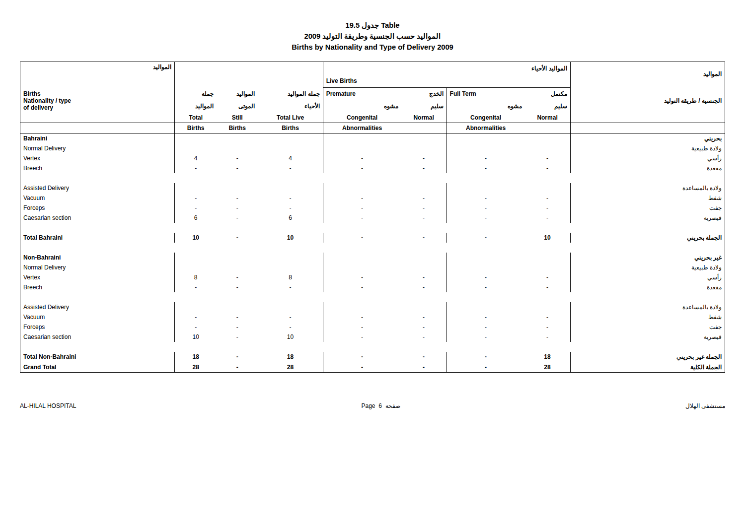جدول 19.5 Table
المواليد حسب الجنسية وطريقة التوليد 2009
Births by Nationality and Type of Delivery 2009
| المواليد Births Nationality / type of delivery | | | | المواليد الأحياء | المواليد الجنسية / طريقة التوليد |
| Live Births |
| جملة | المواليد | جملة المواليد | Premature الخدج | Full Term مكتمل |
| المواليد | الموتى | الأحياء | مشوه | سليم | مشوه | سليم |
| | Total | Still | Total Live | Congenital | Normal | Congenital | Normal | |
| | Births | Births | Births | Abnormalities | | Abnormalities | | |
| Bahraini | | | | | | | | بحريني |
| Normal Delivery | | | | | | | | ولادة طبيعية |
| Vertex | 4 | - | 4 | - | - | - | - | رأسي |
| Breech | - | - | - | - | - | - | - | مقعدة |
| Assisted Delivery | | | | | | | | ولادة بالمساعدة |
| Vacuum | - | - | - | - | - | - | - | شفط |
| Forceps | - | - | - | - | - | - | - | جفت |
| Caesarian section | 6 | - | 6 | - | - | - | - | قيصرية |
| Total Bahraini | 10 | - | 10 | - | - | - | 10 | الجملة بحريني |
| Non-Bahraini | | | | | | | | غير بحريني |
| Normal Delivery | | | | | | | | ولادة طبيعية |
| Vertex | 8 | - | 8 | - | - | - | - | رأسي |
| Breech | - | - | - | - | - | - | - | مقعدة |
| Assisted Delivery | | | | | | | | ولادة بالمساعدة |
| Vacuum | - | - | - | - | - | - | - | شفط |
| Forceps | - | - | - | - | - | - | - | جفت |
| Caesarian section | 10 | - | 10 | - | - | - | - | قيصرية |
| Total Non-Bahraini | 18 | - | 18 | - | - | - | 18 | الجملة غير بحريني |
| Grand Total | 28 | - | 28 | - | - | - | 28 | الجملة الكلية |
AL-HILAL HOSPITAL
Page 6 صفحة
مستشفى الهلال